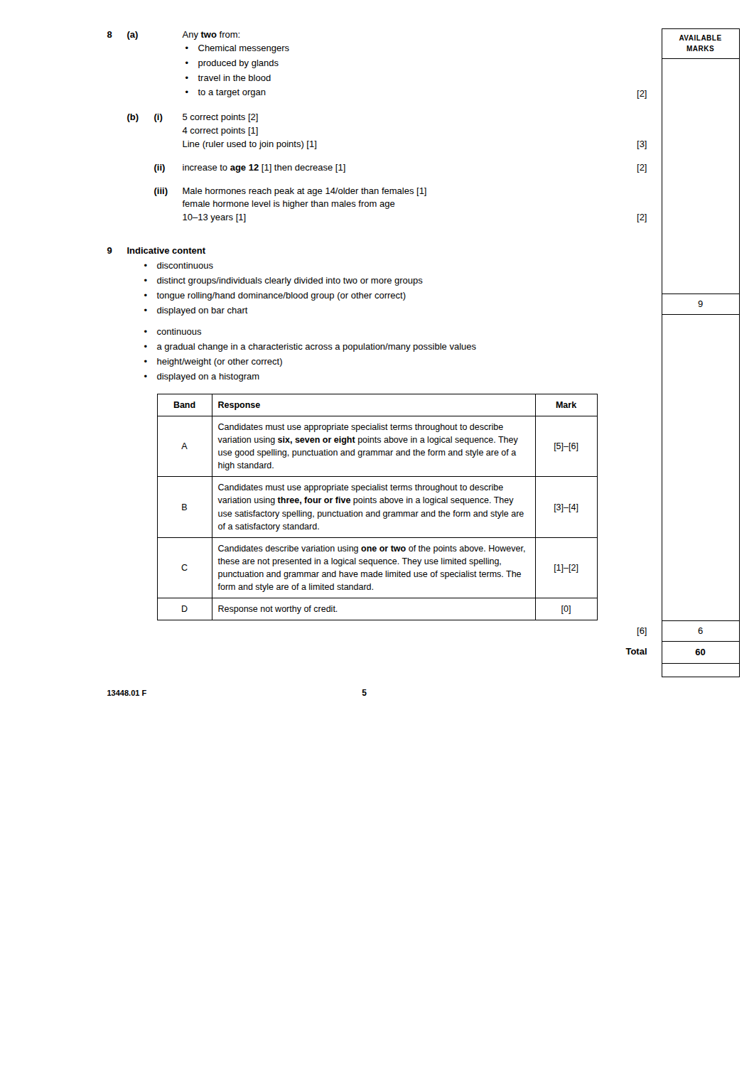AVAILABLE
MARKS
9
6
60
| 8 | (a) | | Any two from: Chemical messengers produced by glands travel in the blood to a target organ | [2] |
| | (b) | (i) | 5 correct points [2] 4 correct points [1] Line (ruler used to join points) [1] | [3] |
| | | (ii) | increase to age 12 [1] then decrease [1] | [2] |
| | | (iii) | Male hormones reach peak at age 14/older than females [1] female hormone level is higher than males from age 10–13 years [1] | [2] |
| 9 | Indicative content |
discontinuous
distinct groups/individuals clearly divided into two or more groups
tongue rolling/hand dominance/blood group (or other correct)
displayed on bar chart
continuous
a gradual change in a characteristic across a population/many possible values
height/weight (or other correct)
displayed on a histogram
| Band | Response | Mark |
| --- | --- | --- |
| A | Candidates must use appropriate specialist terms throughout to describe variation using six, seven or eight points above in a logical sequence. They use good spelling, punctuation and grammar and the form and style are of a high standard. | [5]–[6] |
| B | Candidates must use appropriate specialist terms throughout to describe variation using three, four or five points above in a logical sequence. They use satisfactory spelling, punctuation and grammar and the form and style are of a satisfactory standard. | [3]–[4] |
| C | Candidates describe variation using one or two of the points above. However, these are not presented in a logical sequence. They use limited spelling, punctuation and grammar and have made limited use of specialist terms. The form and style are of a limited standard. | [1]–[2] |
| D | Response not worthy of credit. | [0] |
[6]
Total
13448.01 F 5